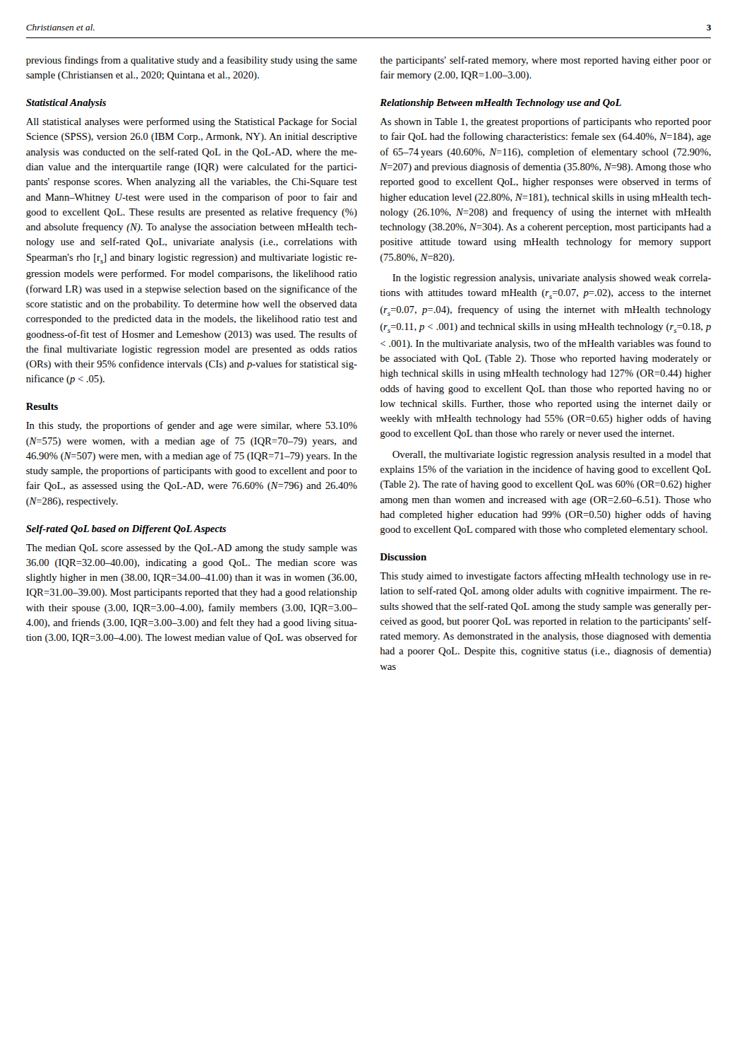Christiansen et al. 3
previous findings from a qualitative study and a feasibility study using the same sample (Christiansen et al., 2020; Quintana et al., 2020).
Statistical Analysis
All statistical analyses were performed using the Statistical Package for Social Science (SPSS), version 26.0 (IBM Corp., Armonk, NY). An initial descriptive analysis was conducted on the self-rated QoL in the QoL-AD, where the median value and the interquartile range (IQR) were calculated for the participants' response scores. When analyzing all the variables, the Chi-Square test and Mann–Whitney U-test were used in the comparison of poor to fair and good to excellent QoL. These results are presented as relative frequency (%) and absolute frequency (N). To analyse the association between mHealth technology use and self-rated QoL, univariate analysis (i.e., correlations with Spearman's rho [rs] and binary logistic regression) and multivariate logistic regression models were performed. For model comparisons, the likelihood ratio (forward LR) was used in a stepwise selection based on the significance of the score statistic and on the probability. To determine how well the observed data corresponded to the predicted data in the models, the likelihood ratio test and goodness-of-fit test of Hosmer and Lemeshow (2013) was used. The results of the final multivariate logistic regression model are presented as odds ratios (ORs) with their 95% confidence intervals (CIs) and p-values for statistical significance (p < .05).
Results
In this study, the proportions of gender and age were similar, where 53.10% (N=575) were women, with a median age of 75 (IQR=70–79) years, and 46.90% (N=507) were men, with a median age of 75 (IQR=71–79) years. In the study sample, the proportions of participants with good to excellent and poor to fair QoL, as assessed using the QoL-AD, were 76.60% (N=796) and 26.40% (N=286), respectively.
Self-rated QoL based on Different QoL Aspects
The median QoL score assessed by the QoL-AD among the study sample was 36.00 (IQR=32.00–40.00), indicating a good QoL. The median score was slightly higher in men (38.00, IQR=34.00–41.00) than it was in women (36.00, IQR=31.00–39.00). Most participants reported that they had a good relationship with their spouse (3.00, IQR=3.00–4.00), family members (3.00, IQR=3.00–4.00), and friends (3.00, IQR=3.00–3.00) and felt they had a good living situation (3.00, IQR=3.00–4.00). The lowest median value of QoL was observed for the participants' self-rated memory, where most reported having either poor or fair memory (2.00, IQR=1.00–3.00).
Relationship Between mHealth Technology use and QoL
As shown in Table 1, the greatest proportions of participants who reported poor to fair QoL had the following characteristics: female sex (64.40%, N=184), age of 65–74 years (40.60%, N=116), completion of elementary school (72.90%, N=207) and previous diagnosis of dementia (35.80%, N=98). Among those who reported good to excellent QoL, higher responses were observed in terms of higher education level (22.80%, N=181), technical skills in using mHealth technology (26.10%, N=208) and frequency of using the internet with mHealth technology (38.20%, N=304). As a coherent perception, most participants had a positive attitude toward using mHealth technology for memory support (75.80%, N=820).
In the logistic regression analysis, univariate analysis showed weak correlations with attitudes toward mHealth (rs=0.07, p=.02), access to the internet (rs=0.07, p=.04), frequency of using the internet with mHealth technology (rs=0.11, p < .001) and technical skills in using mHealth technology (rs=0.18, p < .001). In the multivariate analysis, two of the mHealth variables was found to be associated with QoL (Table 2). Those who reported having moderately or high technical skills in using mHealth technology had 127% (OR=0.44) higher odds of having good to excellent QoL than those who reported having no or low technical skills. Further, those who reported using the internet daily or weekly with mHealth technology had 55% (OR=0.65) higher odds of having good to excellent QoL than those who rarely or never used the internet.
Overall, the multivariate logistic regression analysis resulted in a model that explains 15% of the variation in the incidence of having good to excellent QoL (Table 2). The rate of having good to excellent QoL was 60% (OR=0.62) higher among men than women and increased with age (OR=2.60–6.51). Those who had completed higher education had 99% (OR=0.50) higher odds of having good to excellent QoL compared with those who completed elementary school.
Discussion
This study aimed to investigate factors affecting mHealth technology use in relation to self-rated QoL among older adults with cognitive impairment. The results showed that the self-rated QoL among the study sample was generally perceived as good, but poorer QoL was reported in relation to the participants' self-rated memory. As demonstrated in the analysis, those diagnosed with dementia had a poorer QoL. Despite this, cognitive status (i.e., diagnosis of dementia) was